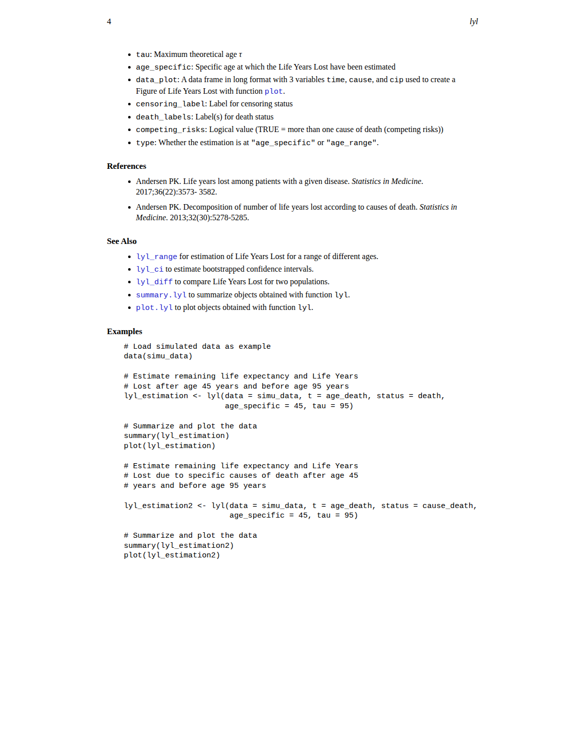4 lyl
tau: Maximum theoretical age τ
age_specific: Specific age at which the Life Years Lost have been estimated
data_plot: A data frame in long format with 3 variables time, cause, and cip used to create a Figure of Life Years Lost with function plot.
censoring_label: Label for censoring status
death_labels: Label(s) for death status
competing_risks: Logical value (TRUE = more than one cause of death (competing risks))
type: Whether the estimation is at "age_specific" or "age_range".
References
Andersen PK. Life years lost among patients with a given disease. Statistics in Medicine. 2017;36(22):3573- 3582.
Andersen PK. Decomposition of number of life years lost according to causes of death. Statistics in Medicine. 2013;32(30):5278-5285.
See Also
lyl_range for estimation of Life Years Lost for a range of different ages.
lyl_ci to estimate bootstrapped confidence intervals.
lyl_diff to compare Life Years Lost for two populations.
summary.lyl to summarize objects obtained with function lyl.
plot.lyl to plot objects obtained with function lyl.
Examples
# Load simulated data as example
data(simu_data)

# Estimate remaining life expectancy and Life Years
# Lost after age 45 years and before age 95 years
lyl_estimation <- lyl(data = simu_data, t = age_death, status = death,
                      age_specific = 45, tau = 95)

# Summarize and plot the data
summary(lyl_estimation)
plot(lyl_estimation)

# Estimate remaining life expectancy and Life Years
# Lost due to specific causes of death after age 45
# years and before age 95 years

lyl_estimation2 <- lyl(data = simu_data, t = age_death, status = cause_death,
                       age_specific = 45, tau = 95)

# Summarize and plot the data
summary(lyl_estimation2)
plot(lyl_estimation2)